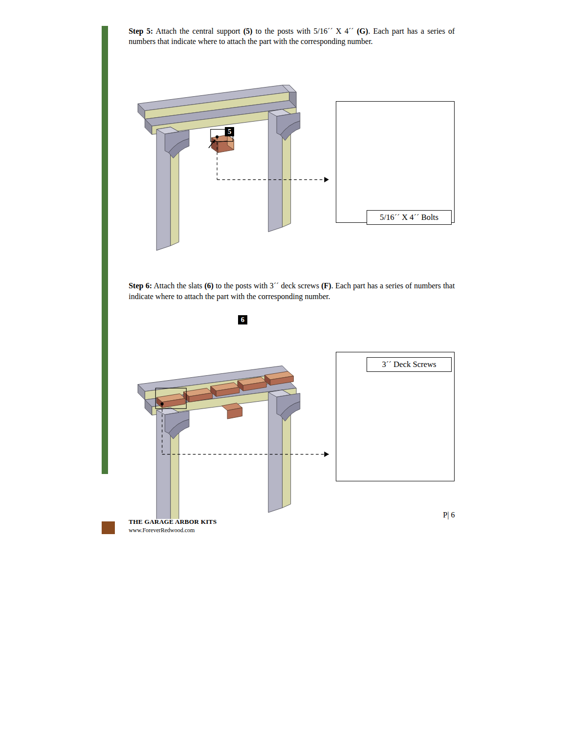Step 5: Attach the central support (5) to the posts with 5/16´´ X 4´´ (G). Each part has a series of numbers that indicate where to attach the part with the corresponding number.
5/16´´ X 4´´ Bolts
5
Step 6: Attach the slats (6) to the posts with 3´´ deck screws (F). Each part has a series of numbers that indicate where to attach the part with the corresponding number.
3´´ Deck Screws
6
P| 6
THE GARAGE ARBOR KITS
www.ForeverRedwood.com